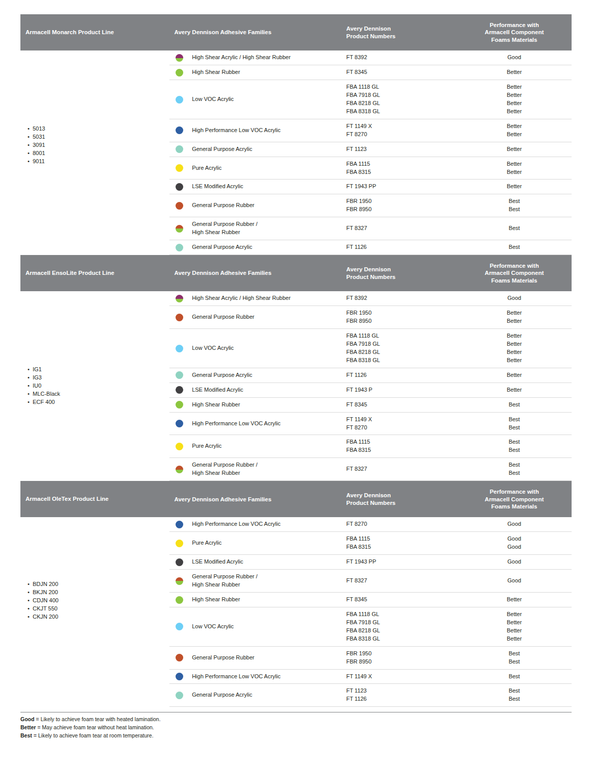| Armacell Monarch Product Line | Avery Dennison Adhesive Families | Avery Dennison Product Numbers | Performance with Armacell Component Foams Materials |
| --- | --- | --- | --- |
| 5013 5031 3091 8001 9011 | | High Shear Acrylic / High Shear Rubber | FT 8392 | Good |
| | High Shear Rubber | FT 8345 | Better |
| | Low VOC Acrylic | FBA 1118 GL FBA 7918 GL FBA 8218 GL FBA 8318 GL | Better Better Better Better |
| | High Performance Low VOC Acrylic | FT 1149 X FT 8270 | Better Better |
| | General Purpose Acrylic | FT 1123 | Better |
| | Pure Acrylic | FBA 1115 FBA 8315 | Better Better |
| | LSE Modified Acrylic | FT 1943 PP | Better |
| | General Purpose Rubber | FBR 1950 FBR 8950 | Best Best |
| | General Purpose Rubber / High Shear Rubber | FT 8327 | Best |
| | | General Purpose Acrylic | FT 1126 | Best |
| Armacell EnsoLite Product Line | Avery Dennison Adhesive Families | Avery Dennison Product Numbers | Performance with Armacell Component Foams Materials |
| IG1 IG3 IU0 MLC-Black ECF 400 | | High Shear Acrylic / High Shear Rubber | FT 8392 | Good |
| | General Purpose Rubber | FBR 1950 FBR 8950 | Better Better |
| | Low VOC Acrylic | FBA 1118 GL FBA 7918 GL FBA 8218 GL FBA 8318 GL | Better Better Better Better |
| | General Purpose Acrylic | FT 1126 | Better |
| | LSE Modified Acrylic | FT 1943 P | Better |
| | High Shear Rubber | FT 8345 | Best |
| | High Performance Low VOC Acrylic | FT 1149 X FT 8270 | Best Best |
| | Pure Acrylic | FBA 1115 FBA 8315 | Best Best |
| | General Purpose Rubber / High Shear Rubber | FT 8327 | Best Best |
| Armacell OleTex Product Line | Avery Dennison Adhesive Families | Avery Dennison Product Numbers | Performance with Armacell Component Foams Materials |
| BDJN 200 BKJN 200 CDJN 400 CKJT 550 CKJN 200 | | High Performance Low VOC Acrylic | FT 8270 | Good |
| | Pure Acrylic | FBA 1115 FBA 8315 | Good Good |
| | LSE Modified Acrylic | FT 1943 PP | Good |
| | General Purpose Rubber / High Shear Rubber | FT 8327 | Good |
| | High Shear Rubber | FT 8345 | Better |
| | Low VOC Acrylic | FBA 1118 GL FBA 7918 GL FBA 8218 GL FBA 8318 GL | Better Better Better Better |
| | General Purpose Rubber | FBR 1950 FBR 8950 | Best Best |
| | High Performance Low VOC Acrylic | FT 1149 X | Best |
| | | General Purpose Acrylic | FT 1123 FT 1126 | Best Best |
Good = Likely to achieve foam tear with heated lamination.
Better = May achieve foam tear without heat lamination.
Best = Likely to achieve foam tear at room temperature.